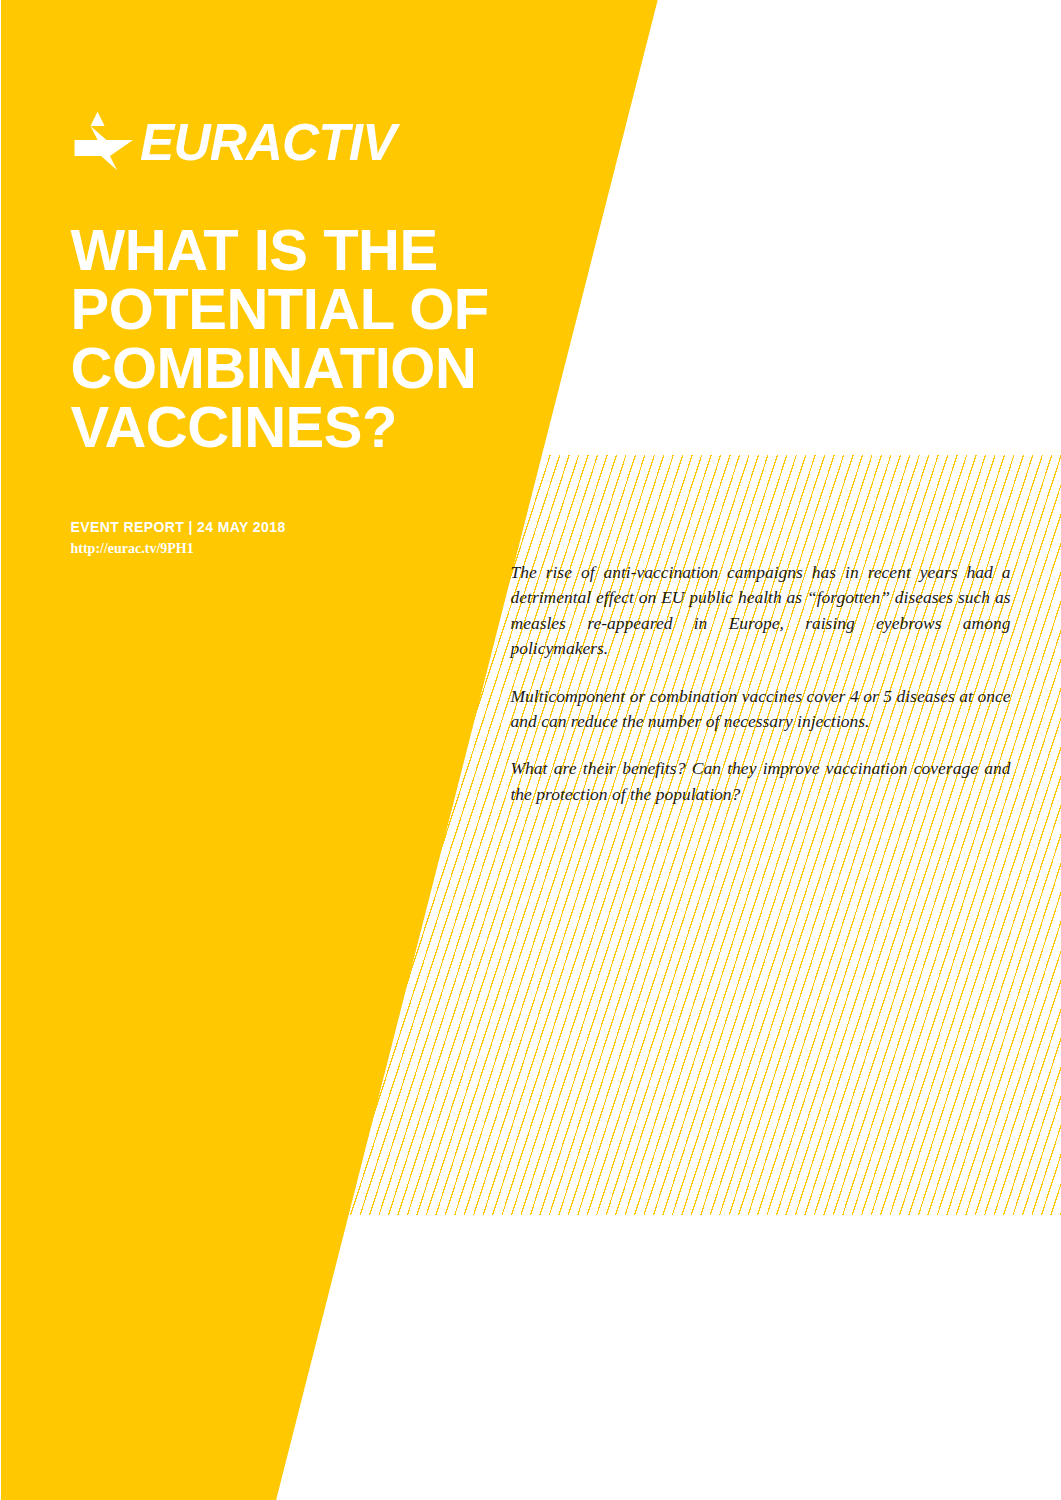EURACTIV EURACTIV
What is the potential of combination vaccines?
Event Report | 24 May 2018
http://eurac.tv/9PH1
The rise of anti-vaccination campaigns has in recent years had a detrimental effect on EU public health as “forgotten” diseases such as measles re-appeared in Europe, raising eyebrows among policymakers.
Multicomponent or combination vaccines cover 4 or 5 diseases at once and can reduce the number of necessary injections.
What are their benefits? Can they improve vaccination coverage and the protection of the population?